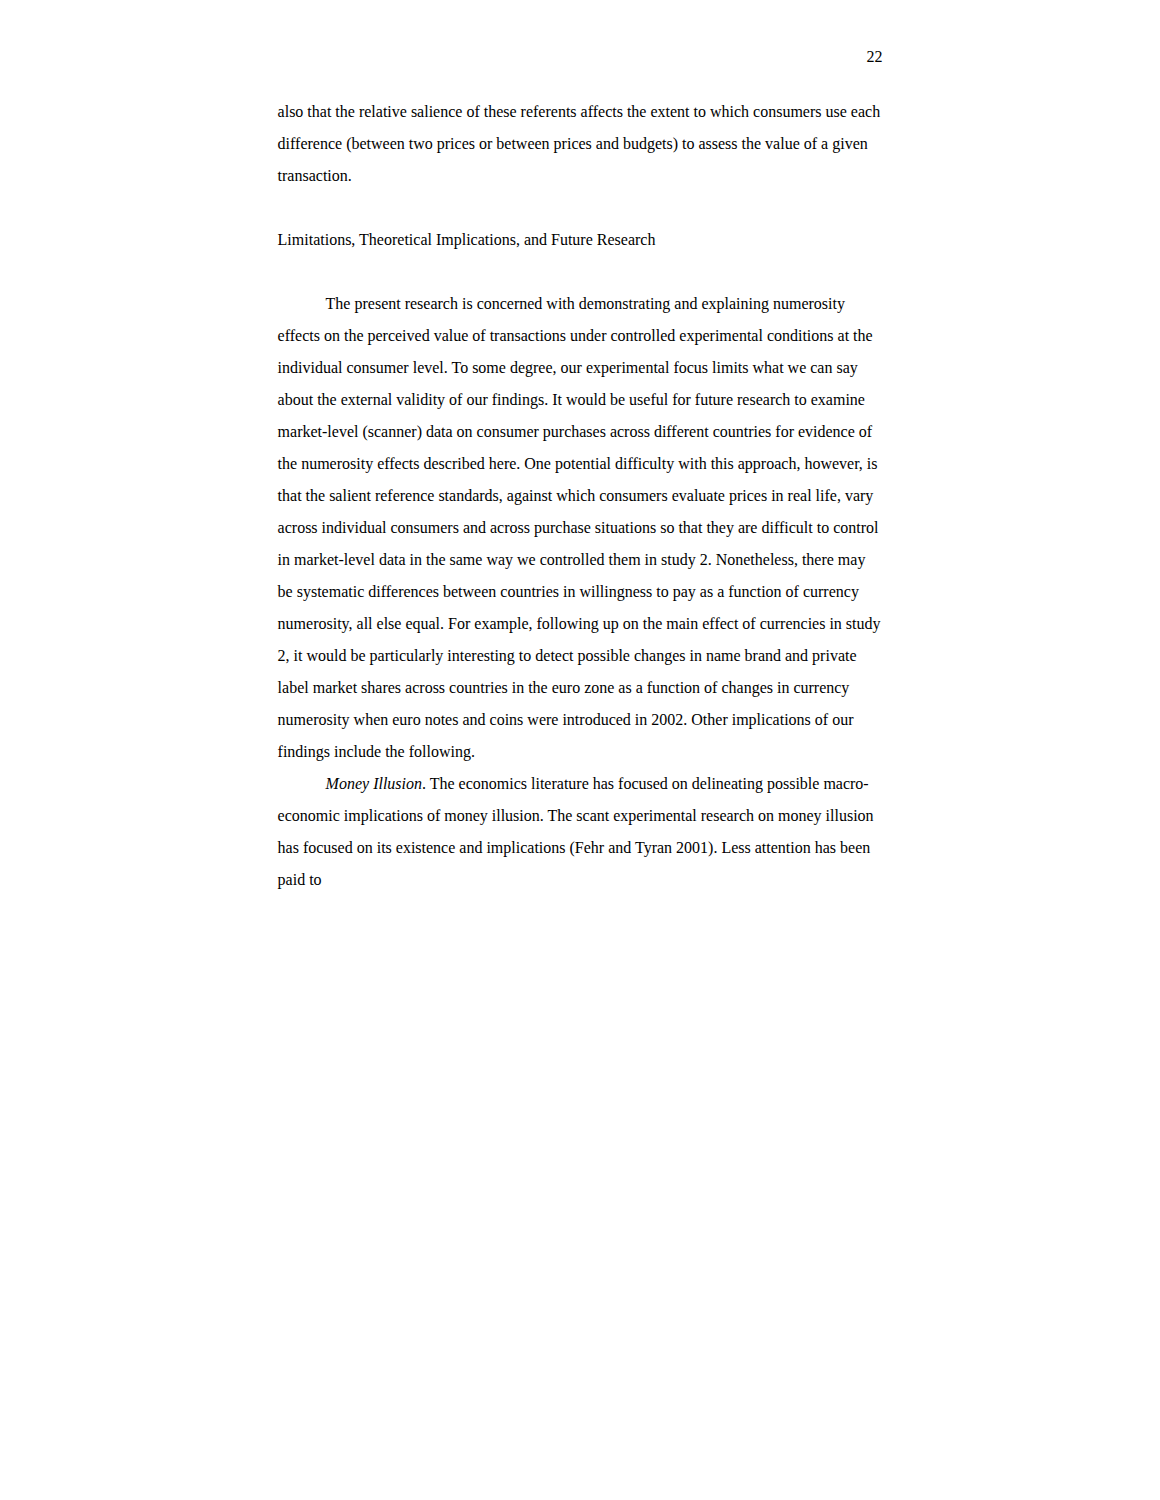22
also that the relative salience of these referents affects the extent to which consumers use each difference (between two prices or between prices and budgets) to assess the value of a given transaction.
Limitations, Theoretical Implications, and Future Research
The present research is concerned with demonstrating and explaining numerosity effects on the perceived value of transactions under controlled experimental conditions at the individual consumer level. To some degree, our experimental focus limits what we can say about the external validity of our findings. It would be useful for future research to examine market-level (scanner) data on consumer purchases across different countries for evidence of the numerosity effects described here. One potential difficulty with this approach, however, is that the salient reference standards, against which consumers evaluate prices in real life, vary across individual consumers and across purchase situations so that they are difficult to control in market-level data in the same way we controlled them in study 2. Nonetheless, there may be systematic differences between countries in willingness to pay as a function of currency numerosity, all else equal. For example, following up on the main effect of currencies in study 2, it would be particularly interesting to detect possible changes in name brand and private label market shares across countries in the euro zone as a function of changes in currency numerosity when euro notes and coins were introduced in 2002. Other implications of our findings include the following.
Money Illusion. The economics literature has focused on delineating possible macro-economic implications of money illusion. The scant experimental research on money illusion has focused on its existence and implications (Fehr and Tyran 2001). Less attention has been paid to